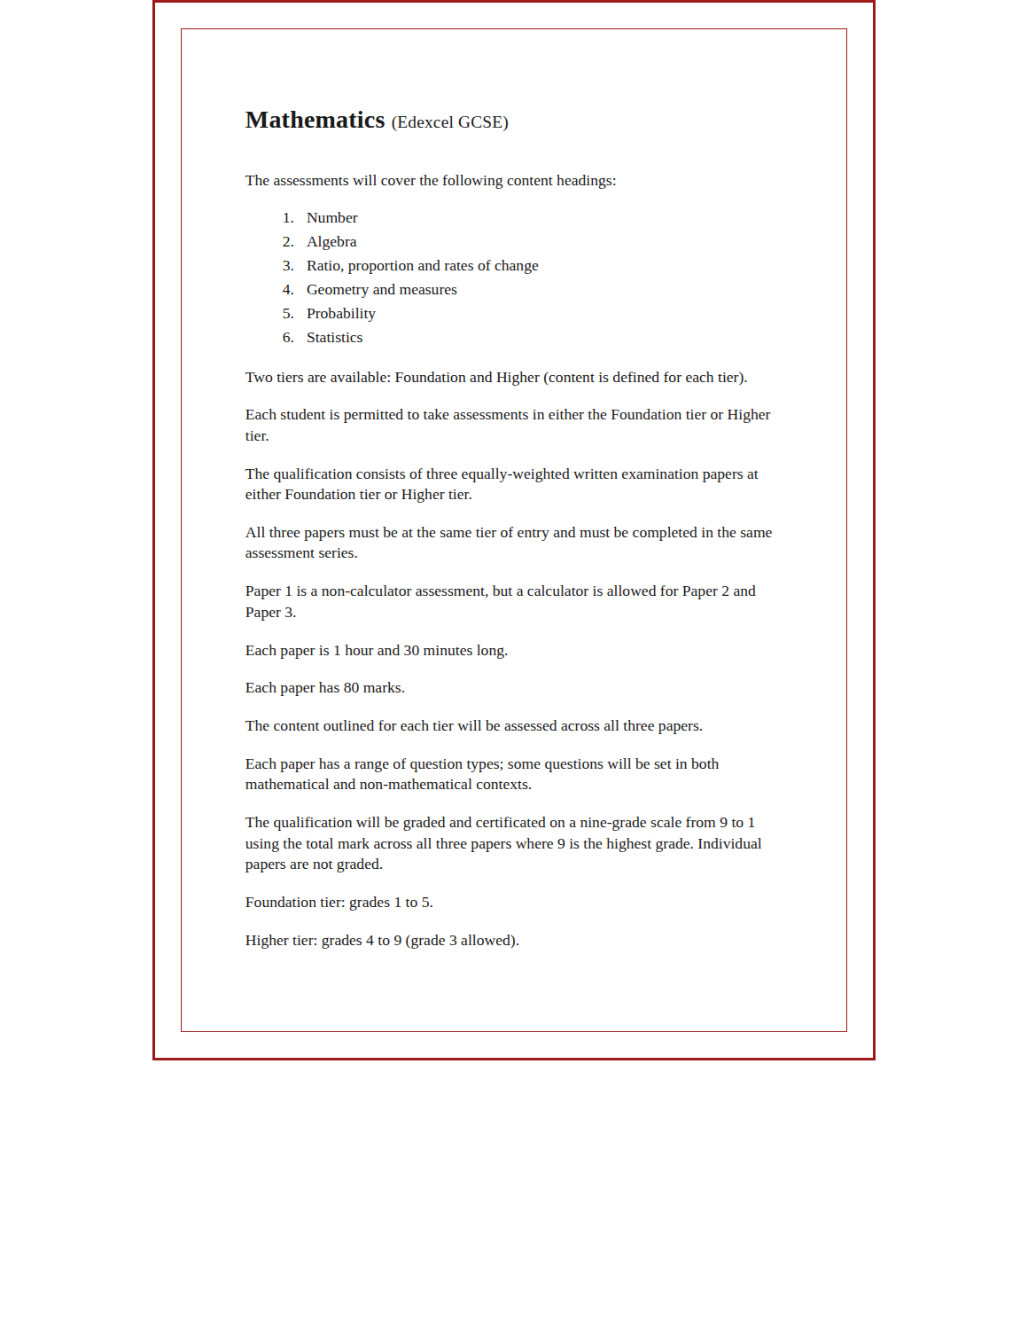Mathematics (Edexcel GCSE)
The assessments will cover the following content headings:
Number
Algebra
Ratio, proportion and rates of change
Geometry and measures
Probability
Statistics
Two tiers are available: Foundation and Higher (content is defined for each tier).
Each student is permitted to take assessments in either the Foundation tier or Higher tier.
The qualification consists of three equally-weighted written examination papers at either Foundation tier or Higher tier.
All three papers must be at the same tier of entry and must be completed in the same assessment series.
Paper 1 is a non-calculator assessment, but a calculator is allowed for Paper 2 and Paper 3.
Each paper is 1 hour and 30 minutes long.
Each paper has 80 marks.
The content outlined for each tier will be assessed across all three papers.
Each paper has a range of question types; some questions will be set in both mathematical and non-mathematical contexts.
The qualification will be graded and certificated on a nine-grade scale from 9 to 1 using the total mark across all three papers where 9 is the highest grade. Individual papers are not graded.
Foundation tier: grades 1 to 5.
Higher tier: grades 4 to 9 (grade 3 allowed).